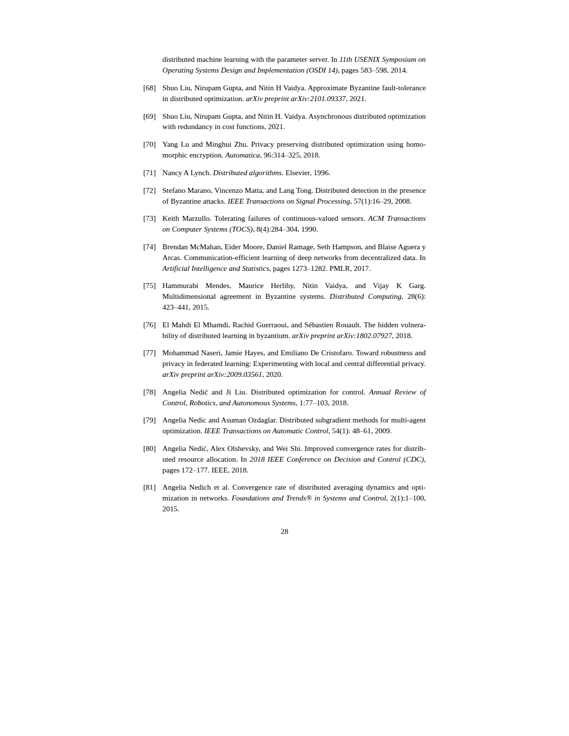distributed machine learning with the parameter server. In 11th USENIX Symposium on Operating Systems Design and Implementation (OSDI 14), pages 583–598, 2014.
[68] Shuo Liu, Nirupam Gupta, and Nitin H Vaidya. Approximate Byzantine fault-tolerance in distributed optimization. arXiv preprint arXiv:2101.09337, 2021.
[69] Shuo Liu, Nirupam Gupta, and Nitin H. Vaidya. Asynchronous distributed optimization with redundancy in cost functions, 2021.
[70] Yang Lu and Minghui Zhu. Privacy preserving distributed optimization using homomorphic encryption. Automatica, 96:314–325, 2018.
[71] Nancy A Lynch. Distributed algorithms. Elsevier, 1996.
[72] Stefano Marano, Vincenzo Matta, and Lang Tong. Distributed detection in the presence of Byzantine attacks. IEEE Transactions on Signal Processing, 57(1):16–29, 2008.
[73] Keith Marzullo. Tolerating failures of continuous-valued sensors. ACM Transactions on Computer Systems (TOCS), 8(4):284–304, 1990.
[74] Brendan McMahan, Eider Moore, Daniel Ramage, Seth Hampson, and Blaise Aguera y Arcas. Communication-efficient learning of deep networks from decentralized data. In Artificial Intelligence and Statistics, pages 1273–1282. PMLR, 2017.
[75] Hammurabi Mendes, Maurice Herlihy, Nitin Vaidya, and Vijay K Garg. Multidimensional agreement in Byzantine systems. Distributed Computing, 28(6): 423–441, 2015.
[76] El Mahdi El Mhamdi, Rachid Guerraoui, and Sébastien Rouault. The hidden vulnerability of distributed learning in byzantium. arXiv preprint arXiv:1802.07927, 2018.
[77] Mohammad Naseri, Jamie Hayes, and Emiliano De Cristofaro. Toward robustness and privacy in federated learning: Experimenting with local and central differential privacy. arXiv preprint arXiv:2009.03561, 2020.
[78] Angelia Nedić and Ji Liu. Distributed optimization for control. Annual Review of Control, Robotics, and Autonomous Systems, 1:77–103, 2018.
[79] Angelia Nedic and Asuman Ozdaglar. Distributed subgradient methods for multi-agent optimization. IEEE Transactions on Automatic Control, 54(1): 48–61, 2009.
[80] Angelia Nedić, Alex Olshevsky, and Wei Shi. Improved convergence rates for distributed resource allocation. In 2018 IEEE Conference on Decision and Control (CDC), pages 172–177. IEEE, 2018.
[81] Angelia Nedich et al. Convergence rate of distributed averaging dynamics and optimization in networks. Foundations and Trends® in Systems and Control, 2(1):1–100, 2015.
28